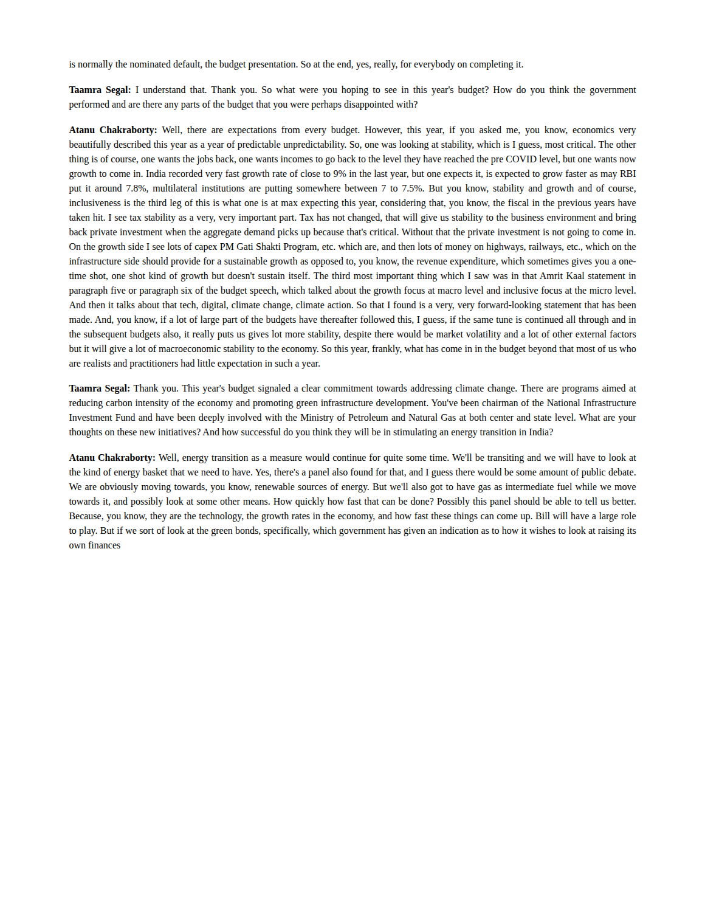is normally the nominated default, the budget presentation. So at the end, yes, really, for everybody on completing it.
Taamra Segal: I understand that. Thank you. So what were you hoping to see in this year's budget? How do you think the government performed and are there any parts of the budget that you were perhaps disappointed with?
Atanu Chakraborty: Well, there are expectations from every budget. However, this year, if you asked me, you know, economics very beautifully described this year as a year of predictable unpredictability. So, one was looking at stability, which is I guess, most critical. The other thing is of course, one wants the jobs back, one wants incomes to go back to the level they have reached the pre COVID level, but one wants now growth to come in. India recorded very fast growth rate of close to 9% in the last year, but one expects it, is expected to grow faster as may RBI put it around 7.8%, multilateral institutions are putting somewhere between 7 to 7.5%. But you know, stability and growth and of course, inclusiveness is the third leg of this is what one is at max expecting this year, considering that, you know, the fiscal in the previous years have taken hit. I see tax stability as a very, very important part. Tax has not changed, that will give us stability to the business environment and bring back private investment when the aggregate demand picks up because that's critical. Without that the private investment is not going to come in. On the growth side I see lots of capex PM Gati Shakti Program, etc. which are, and then lots of money on highways, railways, etc., which on the infrastructure side should provide for a sustainable growth as opposed to, you know, the revenue expenditure, which sometimes gives you a one-time shot, one shot kind of growth but doesn't sustain itself. The third most important thing which I saw was in that Amrit Kaal statement in paragraph five or paragraph six of the budget speech, which talked about the growth focus at macro level and inclusive focus at the micro level. And then it talks about that tech, digital, climate change, climate action. So that I found is a very, very forward-looking statement that has been made. And, you know, if a lot of large part of the budgets have thereafter followed this, I guess, if the same tune is continued all through and in the subsequent budgets also, it really puts us gives lot more stability, despite there would be market volatility and a lot of other external factors but it will give a lot of macroeconomic stability to the economy. So this year, frankly, what has come in in the budget beyond that most of us who are realists and practitioners had little expectation in such a year.
Taamra Segal: Thank you. This year's budget signaled a clear commitment towards addressing climate change. There are programs aimed at reducing carbon intensity of the economy and promoting green infrastructure development. You've been chairman of the National Infrastructure Investment Fund and have been deeply involved with the Ministry of Petroleum and Natural Gas at both center and state level. What are your thoughts on these new initiatives? And how successful do you think they will be in stimulating an energy transition in India?
Atanu Chakraborty: Well, energy transition as a measure would continue for quite some time. We'll be transiting and we will have to look at the kind of energy basket that we need to have. Yes, there's a panel also found for that, and I guess there would be some amount of public debate. We are obviously moving towards, you know, renewable sources of energy. But we'll also got to have gas as intermediate fuel while we move towards it, and possibly look at some other means. How quickly how fast that can be done? Possibly this panel should be able to tell us better. Because, you know, they are the technology, the growth rates in the economy, and how fast these things can come up. Bill will have a large role to play. But if we sort of look at the green bonds, specifically, which government has given an indication as to how it wishes to look at raising its own finances